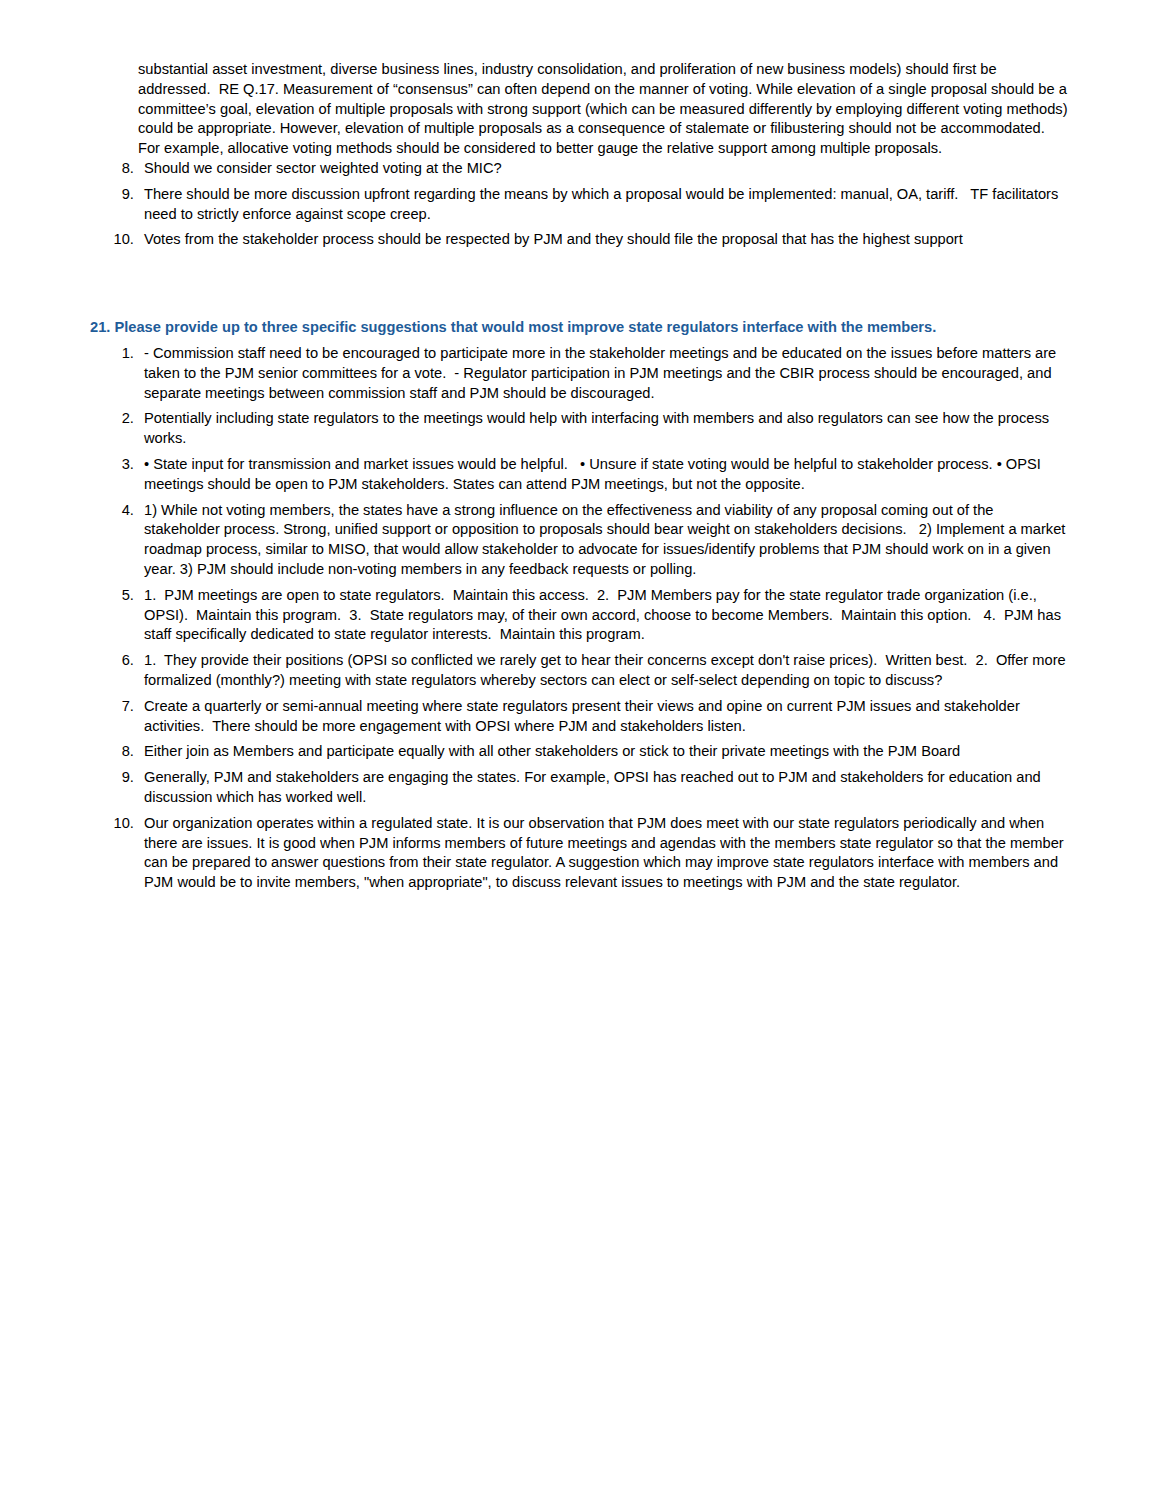substantial asset investment, diverse business lines, industry consolidation, and proliferation of new business models) should first be addressed. RE Q.17. Measurement of “consensus” can often depend on the manner of voting. While elevation of a single proposal should be a committee’s goal, elevation of multiple proposals with strong support (which can be measured differently by employing different voting methods) could be appropriate. However, elevation of multiple proposals as a consequence of stalemate or filibustering should not be accommodated. For example, allocative voting methods should be considered to better gauge the relative support among multiple proposals.
Should we consider sector weighted voting at the MIC?
There should be more discussion upfront regarding the means by which a proposal would be implemented: manual, OA, tariff. TF facilitators need to strictly enforce against scope creep.
Votes from the stakeholder process should be respected by PJM and they should file the proposal that has the highest support
21. Please provide up to three specific suggestions that would most improve state regulators interface with the members.
- Commission staff need to be encouraged to participate more in the stakeholder meetings and be educated on the issues before matters are taken to the PJM senior committees for a vote. - Regulator participation in PJM meetings and the CBIR process should be encouraged, and separate meetings between commission staff and PJM should be discouraged.
Potentially including state regulators to the meetings would help with interfacing with members and also regulators can see how the process works.
• State input for transmission and market issues would be helpful. • Unsure if state voting would be helpful to stakeholder process. • OPSI meetings should be open to PJM stakeholders. States can attend PJM meetings, but not the opposite.
1) While not voting members, the states have a strong influence on the effectiveness and viability of any proposal coming out of the stakeholder process. Strong, unified support or opposition to proposals should bear weight on stakeholders decisions. 2) Implement a market roadmap process, similar to MISO, that would allow stakeholder to advocate for issues/identify problems that PJM should work on in a given year. 3) PJM should include non-voting members in any feedback requests or polling.
1. PJM meetings are open to state regulators. Maintain this access. 2. PJM Members pay for the state regulator trade organization (i.e., OPSI). Maintain this program. 3. State regulators may, of their own accord, choose to become Members. Maintain this option. 4. PJM has staff specifically dedicated to state regulator interests. Maintain this program.
1. They provide their positions (OPSI so conflicted we rarely get to hear their concerns except don't raise prices). Written best. 2. Offer more formalized (monthly?) meeting with state regulators whereby sectors can elect or self-select depending on topic to discuss?
Create a quarterly or semi-annual meeting where state regulators present their views and opine on current PJM issues and stakeholder activities. There should be more engagement with OPSI where PJM and stakeholders listen.
Either join as Members and participate equally with all other stakeholders or stick to their private meetings with the PJM Board
Generally, PJM and stakeholders are engaging the states. For example, OPSI has reached out to PJM and stakeholders for education and discussion which has worked well.
Our organization operates within a regulated state. It is our observation that PJM does meet with our state regulators periodically and when there are issues. It is good when PJM informs members of future meetings and agendas with the members state regulator so that the member can be prepared to answer questions from their state regulator. A suggestion which may improve state regulators interface with members and PJM would be to invite members, "when appropriate", to discuss relevant issues to meetings with PJM and the state regulator.